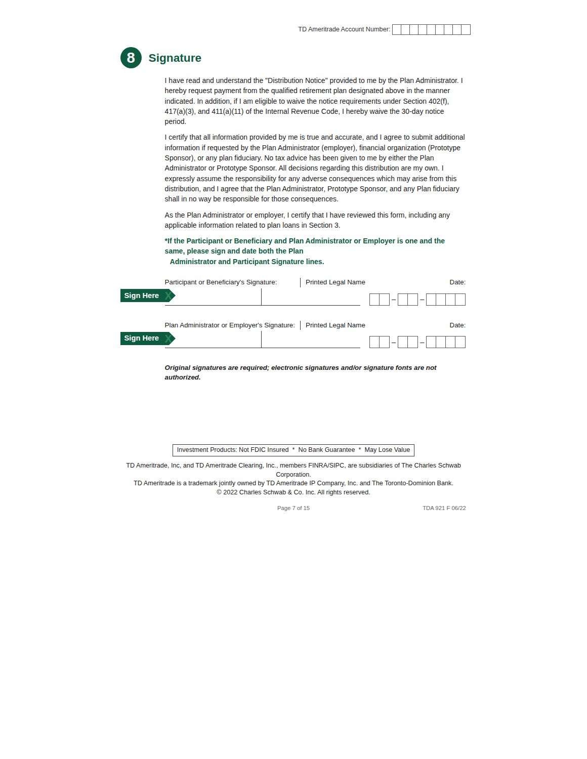TD Ameritrade Account Number:
8
Signature
I have read and understand the "Distribution Notice" provided to me by the Plan Administrator. I hereby request payment from the qualified retirement plan designated above in the manner indicated. In addition, if I am eligible to waive the notice requirements under Section 402(f), 417(a)(3), and 411(a)(11) of the Internal Revenue Code, I hereby waive the 30-day notice period.
I certify that all information provided by me is true and accurate, and I agree to submit additional information if requested by the Plan Administrator (employer), financial organization (Prototype Sponsor), or any plan fiduciary. No tax advice has been given to me by either the Plan Administrator or Prototype Sponsor. All decisions regarding this distribution are my own. I expressly assume the responsibility for any adverse consequences which may arise from this distribution, and I agree that the Plan Administrator, Prototype Sponsor, and any Plan fiduciary shall in no way be responsible for those consequences.
As the Plan Administrator or employer, I certify that I have reviewed this form, including any applicable information related to plan loans in Section 3.
*If the Participant or Beneficiary and Plan Administrator or Employer is one and the same, please sign and date both the Plan Administrator and Participant Signature lines.
Sign Here
Participant or Beneficiary's Signature:
Printed Legal Name
Date:
X
– –
Sign Here
Plan Administrator or Employer's Signature:
Printed Legal Name
Date:
X
– –
Original signatures are required; electronic signatures and/or signature fonts are not authorized.
Investment Products: Not FDIC Insured * No Bank Guarantee * May Lose Value
TD Ameritrade, Inc, and TD Ameritrade Clearing, Inc., members FINRA/SIPC, are subsidiaries of The Charles Schwab Corporation.
TD Ameritrade is a trademark jointly owned by TD Ameritrade IP Company, Inc. and The Toronto-Dominion Bank.
© 2022 Charles Schwab & Co. Inc. All rights reserved.
Page 7 of 15 TDA 921 F 06/22